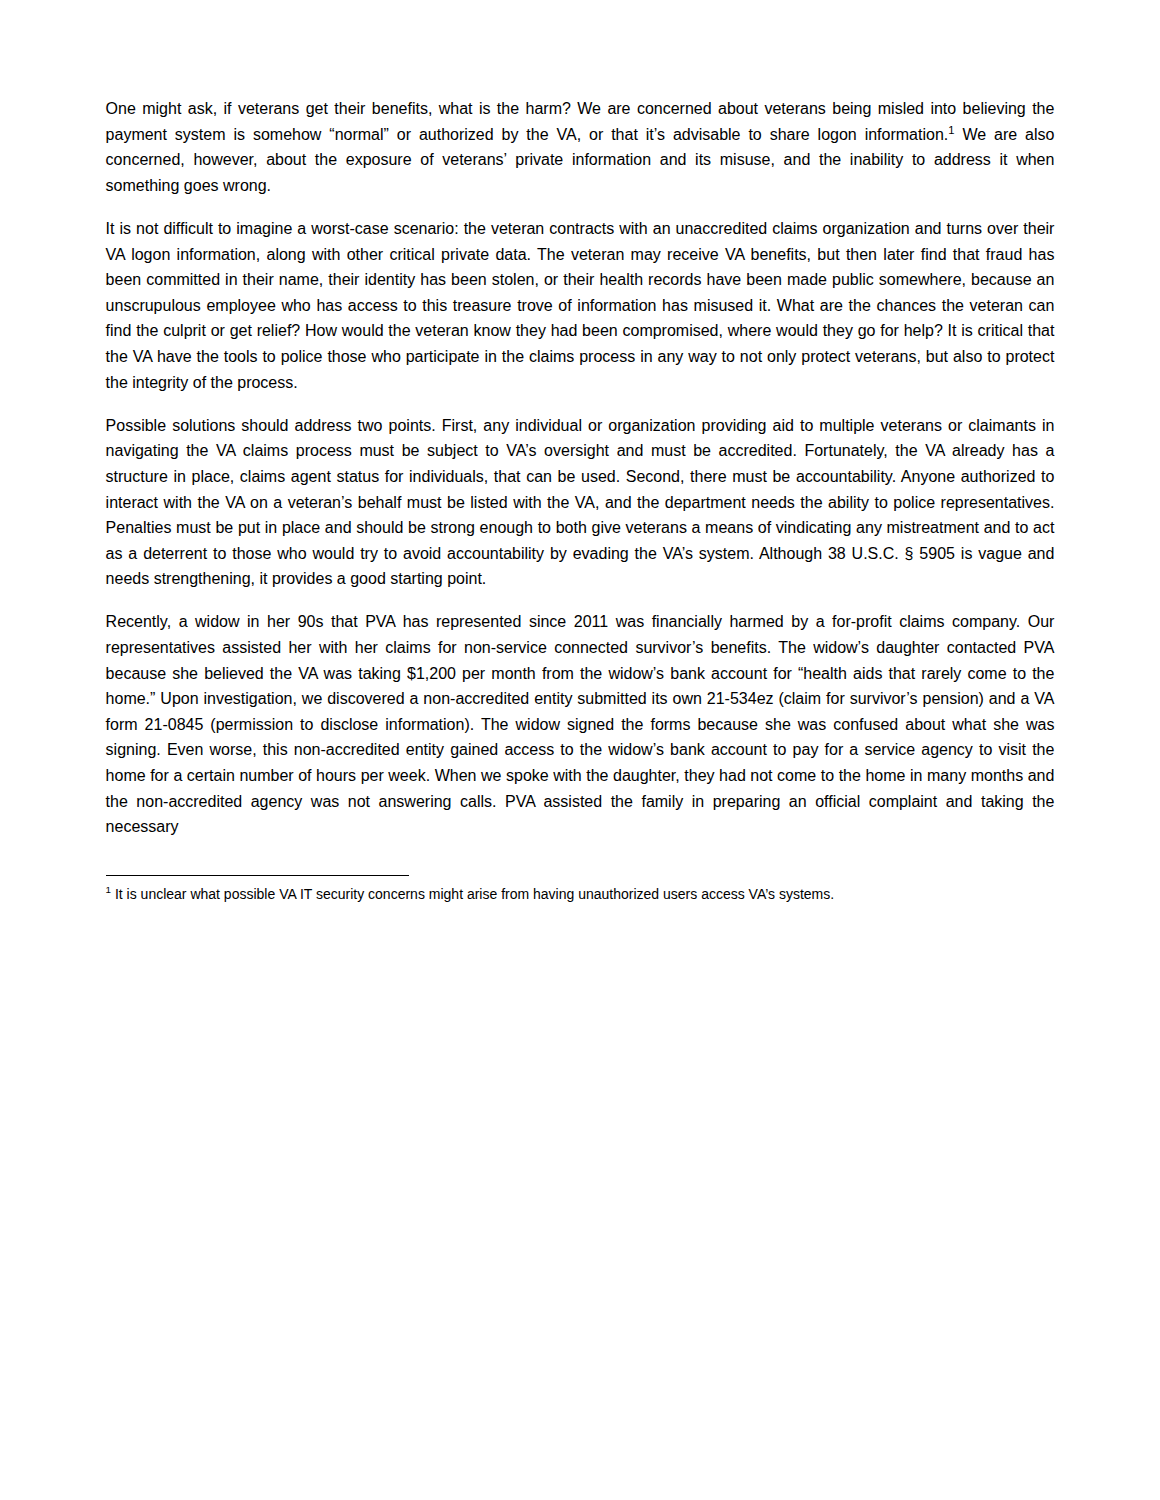One might ask, if veterans get their benefits, what is the harm? We are concerned about veterans being misled into believing the payment system is somehow “normal” or authorized by the VA, or that it’s advisable to share logon information.1 We are also concerned, however, about the exposure of veterans’ private information and its misuse, and the inability to address it when something goes wrong.
It is not difficult to imagine a worst-case scenario: the veteran contracts with an unaccredited claims organization and turns over their VA logon information, along with other critical private data. The veteran may receive VA benefits, but then later find that fraud has been committed in their name, their identity has been stolen, or their health records have been made public somewhere, because an unscrupulous employee who has access to this treasure trove of information has misused it. What are the chances the veteran can find the culprit or get relief? How would the veteran know they had been compromised, where would they go for help? It is critical that the VA have the tools to police those who participate in the claims process in any way to not only protect veterans, but also to protect the integrity of the process.
Possible solutions should address two points. First, any individual or organization providing aid to multiple veterans or claimants in navigating the VA claims process must be subject to VA’s oversight and must be accredited. Fortunately, the VA already has a structure in place, claims agent status for individuals, that can be used. Second, there must be accountability. Anyone authorized to interact with the VA on a veteran’s behalf must be listed with the VA, and the department needs the ability to police representatives. Penalties must be put in place and should be strong enough to both give veterans a means of vindicating any mistreatment and to act as a deterrent to those who would try to avoid accountability by evading the VA’s system. Although 38 U.S.C. § 5905 is vague and needs strengthening, it provides a good starting point.
Recently, a widow in her 90s that PVA has represented since 2011 was financially harmed by a for-profit claims company. Our representatives assisted her with her claims for non-service connected survivor’s benefits. The widow’s daughter contacted PVA because she believed the VA was taking $1,200 per month from the widow’s bank account for “health aids that rarely come to the home.” Upon investigation, we discovered a non-accredited entity submitted its own 21-534ez (claim for survivor’s pension) and a VA form 21-0845 (permission to disclose information). The widow signed the forms because she was confused about what she was signing. Even worse, this non-accredited entity gained access to the widow’s bank account to pay for a service agency to visit the home for a certain number of hours per week. When we spoke with the daughter, they had not come to the home in many months and the non-accredited agency was not answering calls. PVA assisted the family in preparing an official complaint and taking the necessary
1 It is unclear what possible VA IT security concerns might arise from having unauthorized users access VA’s systems.